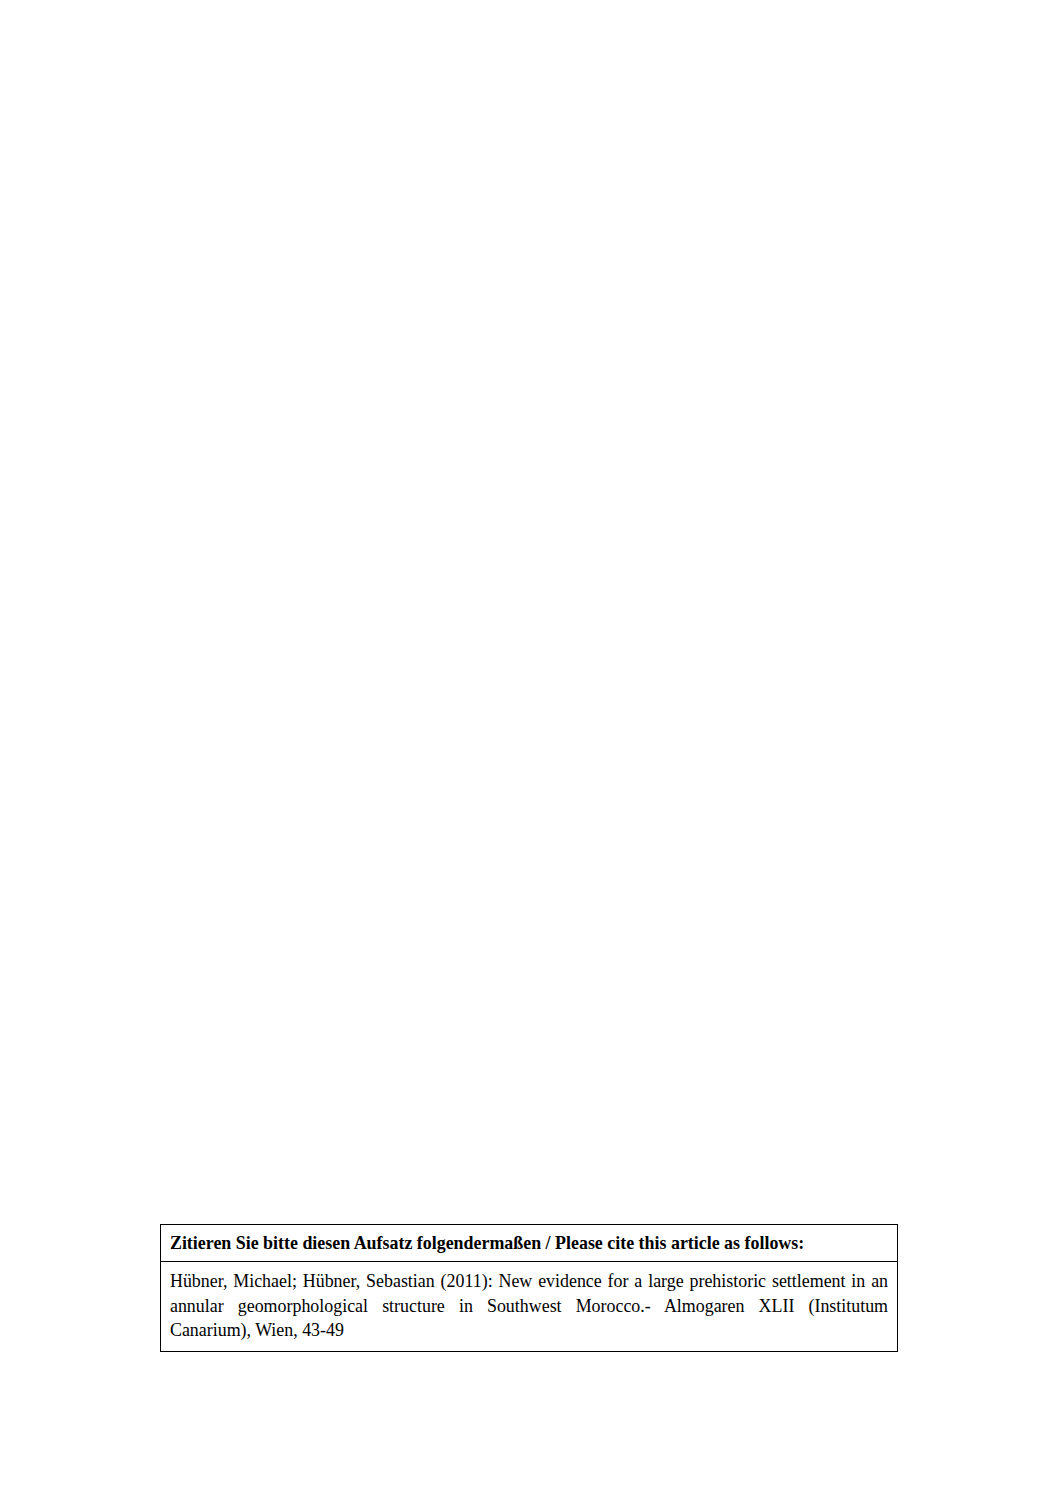Zitieren Sie bitte diesen Aufsatz folgendermaßen / Please cite this article as follows:
Hübner, Michael; Hübner, Sebastian (2011): New evidence for a large prehistoric settlement in an annular geomorphological structure in Southwest Morocco.- Almogaren XLII (Institutum Canarium), Wien, 43-49